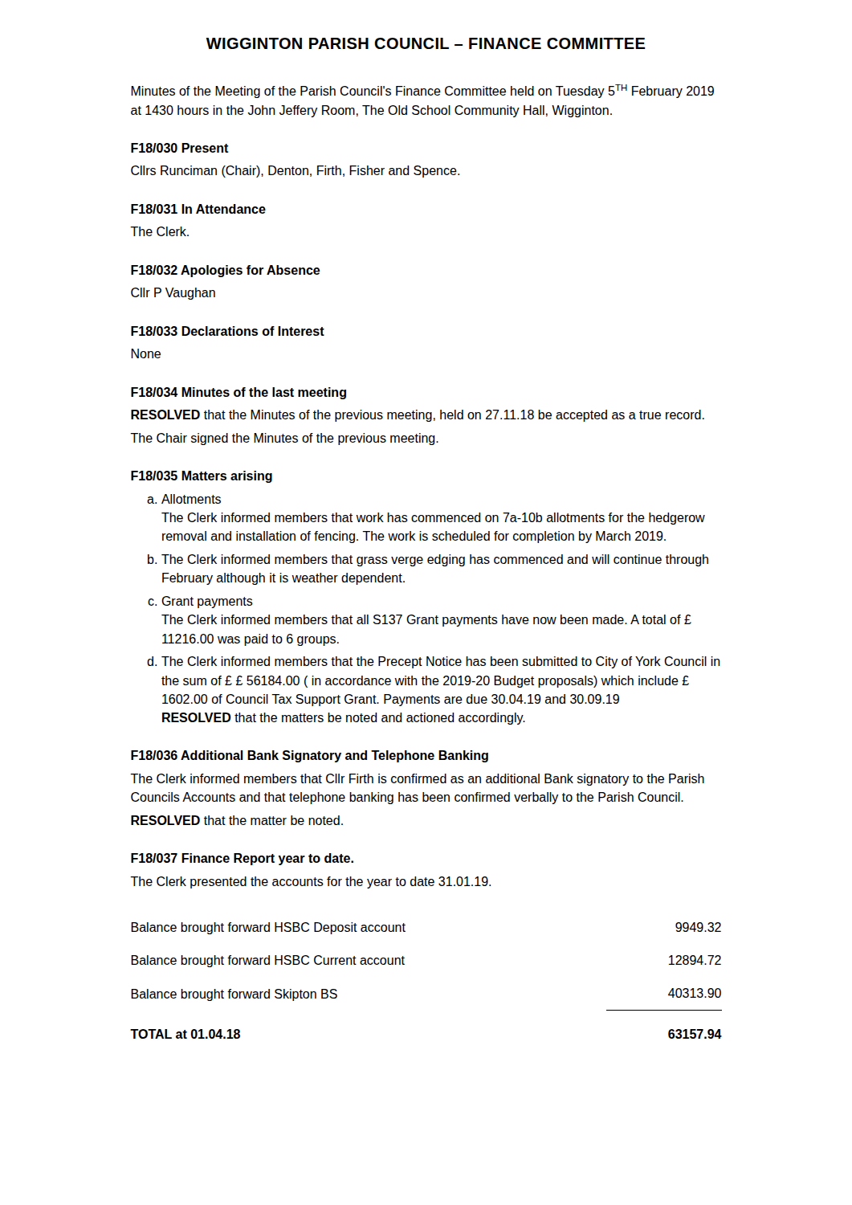WIGGINTON PARISH COUNCIL – FINANCE COMMITTEE
Minutes of the Meeting of the Parish Council's Finance Committee held on Tuesday 5TH February 2019 at 1430 hours in the John Jeffery Room, The Old School Community Hall, Wigginton.
F18/030 Present
Cllrs Runciman (Chair), Denton, Firth, Fisher and Spence.
F18/031 In Attendance
The Clerk.
F18/032 Apologies for Absence
Cllr P Vaughan
F18/033 Declarations of Interest
None
F18/034 Minutes of the last meeting
RESOLVED that the Minutes of the previous meeting, held on 27.11.18 be accepted as a true record.
The Chair signed the Minutes of the previous meeting.
F18/035 Matters arising
Allotments
The Clerk informed members that work has commenced on 7a-10b allotments for the hedgerow removal and installation of fencing. The work is scheduled for completion by March 2019.
The Clerk informed members that grass verge edging has commenced and will continue through February although it is weather dependent.
Grant payments
The Clerk informed members that all S137 Grant payments have now been made. A total of £ 11216.00 was paid to 6 groups.
The Clerk informed members that the Precept Notice has been submitted to City of York Council in the sum of £ £ 56184.00 ( in accordance with the 2019-20 Budget proposals) which include £ 1602.00 of Council Tax Support Grant. Payments are due 30.04.19 and 30.09.19
RESOLVED that the matters be noted and actioned accordingly.
F18/036 Additional Bank Signatory and Telephone Banking
The Clerk informed members that Cllr Firth is confirmed as an additional Bank signatory to the Parish Councils Accounts and that telephone banking has been confirmed verbally to the Parish Council.
RESOLVED that the matter be noted.
F18/037 Finance Report year to date.
The Clerk presented the accounts for the year to date 31.01.19.
| Balance brought forward HSBC Deposit account | 9949.32 |
| Balance brought forward HSBC Current account | 12894.72 |
| Balance brought forward Skipton BS | 40313.90 |
| TOTAL at 01.04.18 | 63157.94 |